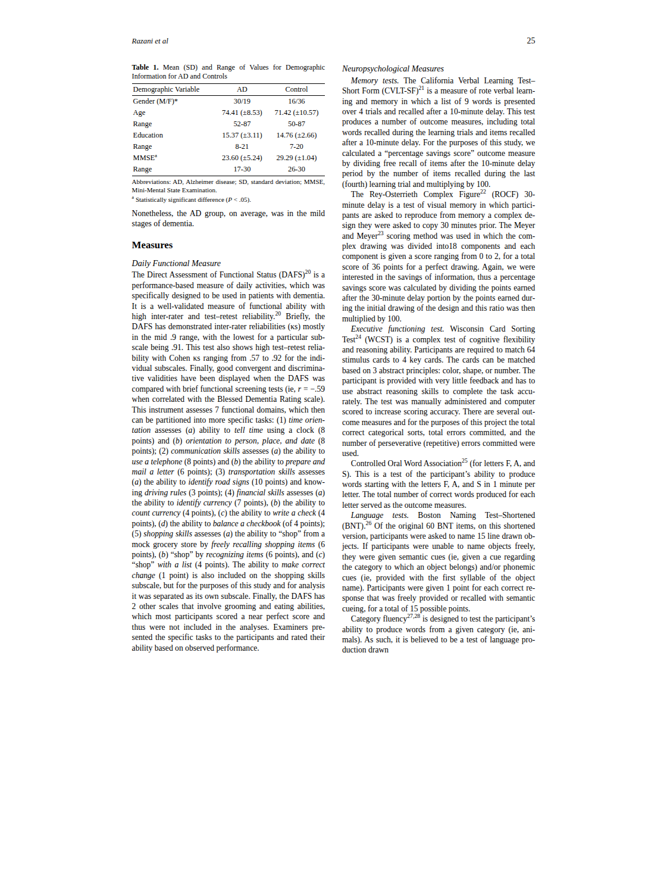Razani et al 25
Table 1. Mean (SD) and Range of Values for Demographic Information for AD and Controls
| Demographic Variable | AD | Control |
| --- | --- | --- |
| Gender (M/F)* | 30/19 | 16/36 |
| Age | 74.41 (±8.53) | 71.42 (±10.57) |
| Range | 52-87 | 50-87 |
| Education | 15.37 (±3.11) | 14.76 (±2.66) |
| Range | 8-21 | 7-20 |
| MMSE a | 23.60 (±5.24) | 29.29 (±1.04) |
| Range | 17-30 | 26-30 |
Abbreviations: AD, Alzheimer disease; SD, standard deviation; MMSE, Mini-Mental State Examination.
a Statistically significant difference (P < .05).
Nonetheless, the AD group, on average, was in the mild stages of dementia.
Measures
Daily Functional Measure
The Direct Assessment of Functional Status (DAFS)20 is a performance-based measure of daily activities, which was specifically designed to be used in patients with dementia. It is a well-validated measure of functional ability with high inter-rater and test–retest reliability.20 Briefly, the DAFS has demonstrated inter-rater reliabilities (κs) mostly in the mid .9 range, with the lowest for a particular subscale being .91. This test also shows high test–retest reliability with Cohen κs ranging from .57 to .92 for the individual subscales. Finally, good convergent and discriminative validities have been displayed when the DAFS was compared with brief functional screening tests (ie, r = −.59 when correlated with the Blessed Dementia Rating scale). This instrument assesses 7 functional domains, which then can be partitioned into more specific tasks: (1) time orientation assesses (a) ability to tell time using a clock (8 points) and (b) orientation to person, place, and date (8 points); (2) communication skills assesses (a) the ability to use a telephone (8 points) and (b) the ability to prepare and mail a letter (6 points); (3) transportation skills assesses (a) the ability to identify road signs (10 points) and knowing driving rules (3 points); (4) financial skills assesses (a) the ability to identify currency (7 points), (b) the ability to count currency (4 points), (c) the ability to write a check (4 points), (d) the ability to balance a checkbook (of 4 points); (5) shopping skills assesses (a) the ability to “shop” from a mock grocery store by freely recalling shopping items (6 points), (b) “shop” by recognizing items (6 points), and (c) “shop” with a list (4 points). The ability to make correct change (1 point) is also included on the shopping skills subscale, but for the purposes of this study and for analysis it was separated as its own subscale. Finally, the DAFS has 2 other scales that involve grooming and eating abilities, which most participants scored a near perfect score and thus were not included in the analyses. Examiners presented the specific tasks to the participants and rated their ability based on observed performance.
Neuropsychological Measures
Memory tests. The California Verbal Learning Test–Short Form (CVLT-SF)21 is a measure of rote verbal learning and memory in which a list of 9 words is presented over 4 trials and recalled after a 10-minute delay. This test produces a number of outcome measures, including total words recalled during the learning trials and items recalled after a 10-minute delay. For the purposes of this study, we calculated a “percentage savings score” outcome measure by dividing free recall of items after the 10-minute delay period by the number of items recalled during the last (fourth) learning trial and multiplying by 100.
The Rey-Osterrieth Complex Figure22 (ROCF) 30-minute delay is a test of visual memory in which participants are asked to reproduce from memory a complex design they were asked to copy 30 minutes prior. The Meyer and Meyer23 scoring method was used in which the complex drawing was divided into18 components and each component is given a score ranging from 0 to 2, for a total score of 36 points for a perfect drawing. Again, we were interested in the savings of information, thus a percentage savings score was calculated by dividing the points earned after the 30-minute delay portion by the points earned during the initial drawing of the design and this ratio was then multiplied by 100.
Executive functioning test. Wisconsin Card Sorting Test24 (WCST) is a complex test of cognitive flexibility and reasoning ability. Participants are required to match 64 stimulus cards to 4 key cards. The cards can be matched based on 3 abstract principles: color, shape, or number. The participant is provided with very little feedback and has to use abstract reasoning skills to complete the task accurately. The test was manually administered and computer scored to increase scoring accuracy. There are several outcome measures and for the purposes of this project the total correct categorical sorts, total errors committed, and the number of perseverative (repetitive) errors committed were used.
Controlled Oral Word Association25 (for letters F, A, and S). This is a test of the participant’s ability to produce words starting with the letters F, A, and S in 1 minute per letter. The total number of correct words produced for each letter served as the outcome measures.
Language tests. Boston Naming Test–Shortened (BNT).26 Of the original 60 BNT items, on this shortened version, participants were asked to name 15 line drawn objects. If participants were unable to name objects freely, they were given semantic cues (ie, given a cue regarding the category to which an object belongs) and/or phonemic cues (ie, provided with the first syllable of the object name). Participants were given 1 point for each correct response that was freely provided or recalled with semantic cueing, for a total of 15 possible points.
Category fluency27,28 is designed to test the participant’s ability to produce words from a given category (ie, animals). As such, it is believed to be a test of language production drawn